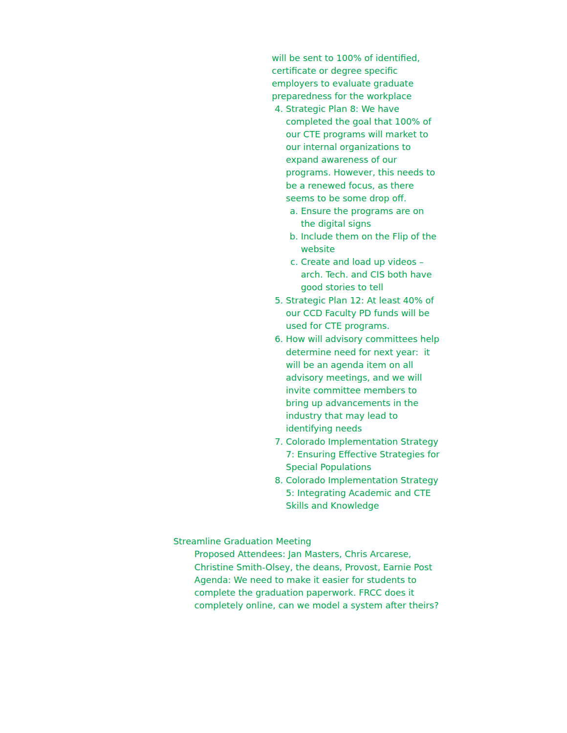will be sent to 100% of identified, certificate or degree specific employers to evaluate graduate preparedness for the workplace
Strategic Plan 8: We have completed the goal that 100% of our CTE programs will market to our internal organizations to expand awareness of our programs. However, this needs to be a renewed focus, as there seems to be some drop off.
Ensure the programs are on the digital signs
Include them on the Flip of the website
Create and load up videos – arch. Tech. and CIS both have good stories to tell
Strategic Plan 12: At least 40% of our CCD Faculty PD funds will be used for CTE programs.
How will advisory committees help determine need for next year: it will be an agenda item on all advisory meetings, and we will invite committee members to bring up advancements in the industry that may lead to identifying needs
Colorado Implementation Strategy 7: Ensuring Effective Strategies for Special Populations
Colorado Implementation Strategy 5: Integrating Academic and CTE Skills and Knowledge
Streamline Graduation Meeting
Proposed Attendees: Jan Masters, Chris Arcarese, Christine Smith-Olsey, the deans, Provost, Earnie Post
Agenda: We need to make it easier for students to complete the graduation paperwork. FRCC does it completely online, can we model a system after theirs?